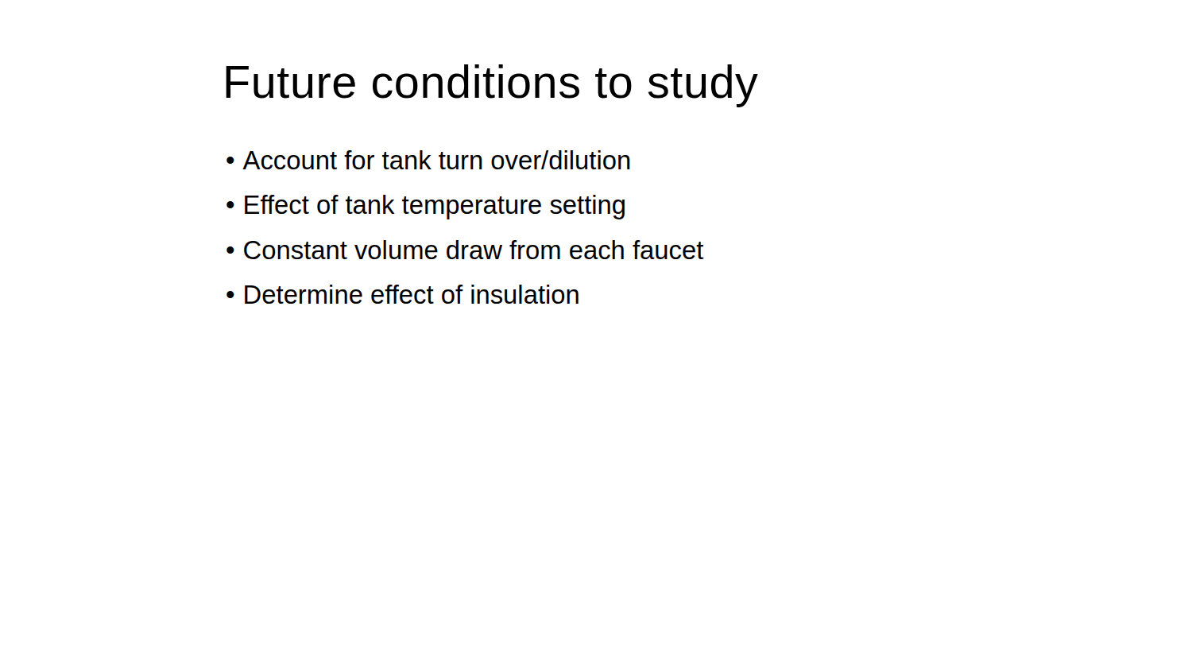Future conditions to study
Account for tank turn over/dilution
Effect of tank temperature setting
Constant volume draw from each faucet
Determine effect of insulation